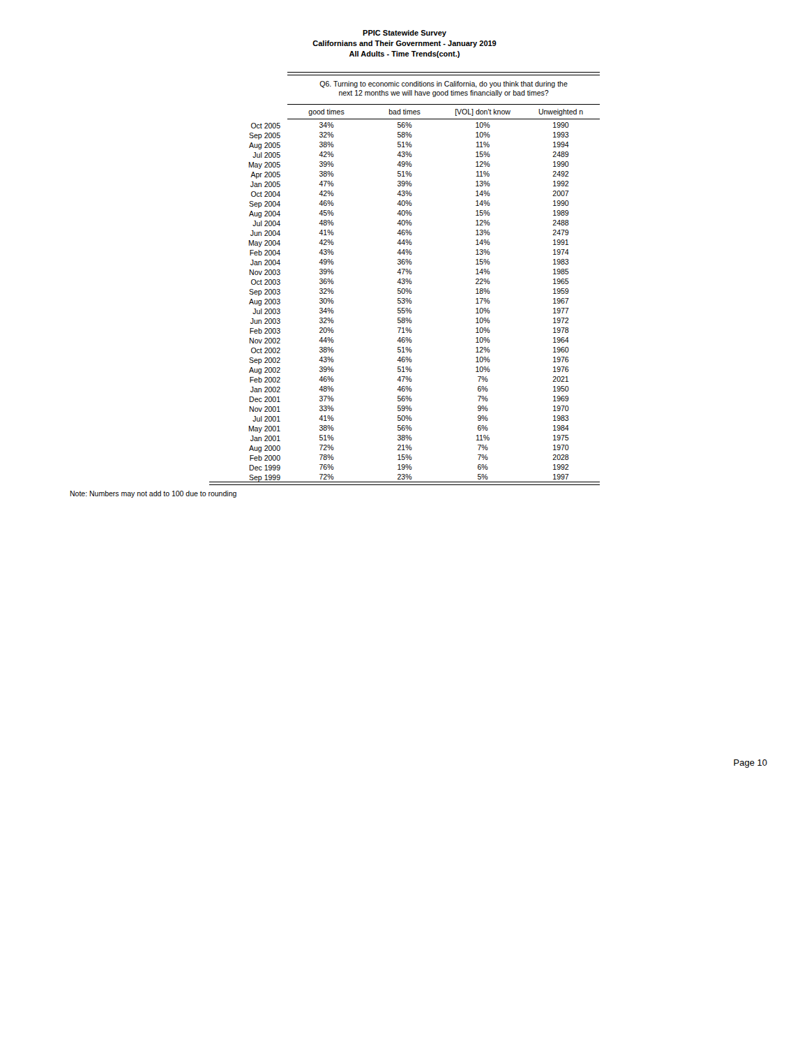PPIC Statewide Survey
Californians and Their Government - January 2019
All Adults - Time Trends(cont.)
| | Q6. Turning to economic conditions in California, do you think that during the next 12 months we will have good times financially or bad times? |
| | good times | bad times | [VOL] don't know | Unweighted n |
| Oct 2005 | 34% | 56% | 10% | 1990 |
| Sep 2005 | 32% | 58% | 10% | 1993 |
| Aug 2005 | 38% | 51% | 11% | 1994 |
| Jul 2005 | 42% | 43% | 15% | 2489 |
| May 2005 | 39% | 49% | 12% | 1990 |
| Apr 2005 | 38% | 51% | 11% | 2492 |
| Jan 2005 | 47% | 39% | 13% | 1992 |
| Oct 2004 | 42% | 43% | 14% | 2007 |
| Sep 2004 | 46% | 40% | 14% | 1990 |
| Aug 2004 | 45% | 40% | 15% | 1989 |
| Jul 2004 | 48% | 40% | 12% | 2488 |
| Jun 2004 | 41% | 46% | 13% | 2479 |
| May 2004 | 42% | 44% | 14% | 1991 |
| Feb 2004 | 43% | 44% | 13% | 1974 |
| Jan 2004 | 49% | 36% | 15% | 1983 |
| Nov 2003 | 39% | 47% | 14% | 1985 |
| Oct 2003 | 36% | 43% | 22% | 1965 |
| Sep 2003 | 32% | 50% | 18% | 1959 |
| Aug 2003 | 30% | 53% | 17% | 1967 |
| Jul 2003 | 34% | 55% | 10% | 1977 |
| Jun 2003 | 32% | 58% | 10% | 1972 |
| Feb 2003 | 20% | 71% | 10% | 1978 |
| Nov 2002 | 44% | 46% | 10% | 1964 |
| Oct 2002 | 38% | 51% | 12% | 1960 |
| Sep 2002 | 43% | 46% | 10% | 1976 |
| Aug 2002 | 39% | 51% | 10% | 1976 |
| Feb 2002 | 46% | 47% | 7% | 2021 |
| Jan 2002 | 48% | 46% | 6% | 1950 |
| Dec 2001 | 37% | 56% | 7% | 1969 |
| Nov 2001 | 33% | 59% | 9% | 1970 |
| Jul 2001 | 41% | 50% | 9% | 1983 |
| May 2001 | 38% | 56% | 6% | 1984 |
| Jan 2001 | 51% | 38% | 11% | 1975 |
| Aug 2000 | 72% | 21% | 7% | 1970 |
| Feb 2000 | 78% | 15% | 7% | 2028 |
| Dec 1999 | 76% | 19% | 6% | 1992 |
| Sep 1999 | 72% | 23% | 5% | 1997 |
Note: Numbers may not add to 100 due to rounding
Page 10